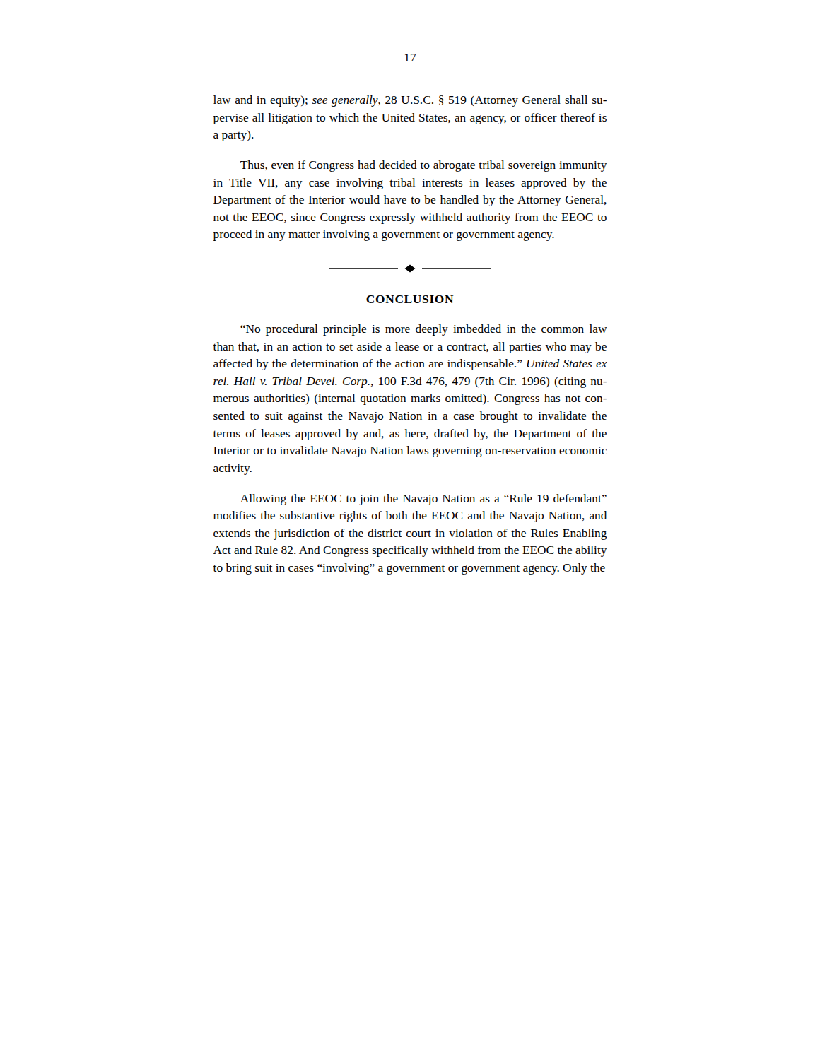17
law and in equity); see generally, 28 U.S.C. § 519 (Attorney General shall supervise all litigation to which the United States, an agency, or officer thereof is a party).
Thus, even if Congress had decided to abrogate tribal sovereign immunity in Title VII, any case involving tribal interests in leases approved by the Department of the Interior would have to be handled by the Attorney General, not the EEOC, since Congress expressly withheld authority from the EEOC to proceed in any matter involving a government or government agency.
CONCLUSION
“No procedural principle is more deeply imbedded in the common law than that, in an action to set aside a lease or a contract, all parties who may be affected by the determination of the action are indispensable.” United States ex rel. Hall v. Tribal Devel. Corp., 100 F.3d 476, 479 (7th Cir. 1996) (citing numerous authorities) (internal quotation marks omitted). Congress has not consented to suit against the Navajo Nation in a case brought to invalidate the terms of leases approved by and, as here, drafted by, the Department of the Interior or to invalidate Navajo Nation laws governing on-reservation economic activity.
Allowing the EEOC to join the Navajo Nation as a “Rule 19 defendant” modifies the substantive rights of both the EEOC and the Navajo Nation, and extends the jurisdiction of the district court in violation of the Rules Enabling Act and Rule 82. And Congress specifically withheld from the EEOC the ability to bring suit in cases “involving” a government or government agency. Only the